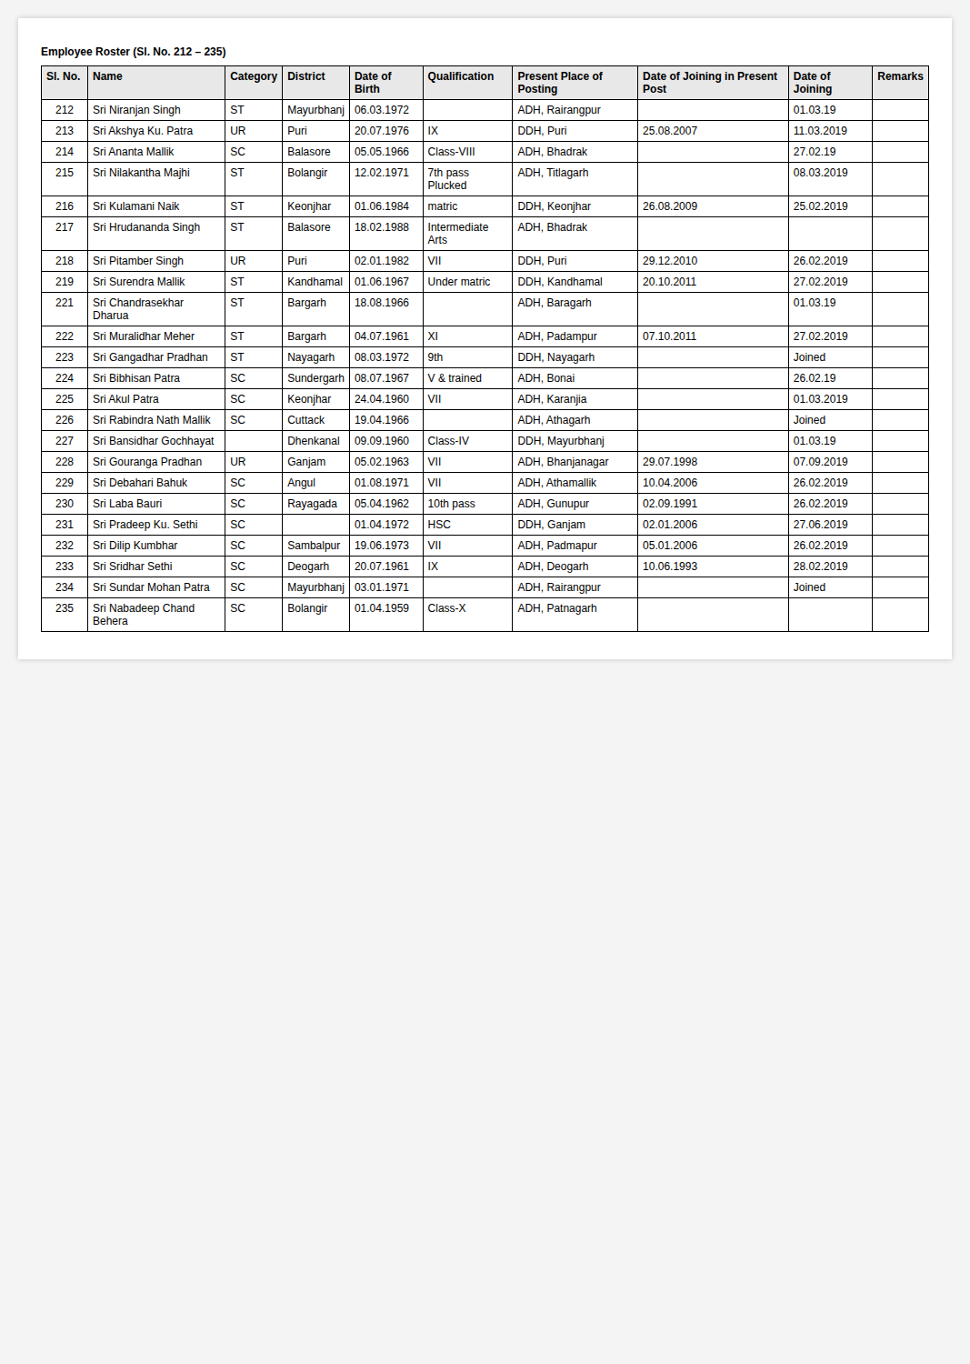Employee Roster (Sl. No. 212 – 235)
| Sl. No. | Name | Category | District | Date of Birth | Qualification | Present Place of Posting | Date of Joining in Present Post | Date of Joining | Remarks |
| --- | --- | --- | --- | --- | --- | --- | --- | --- | --- |
| 212 | Sri Niranjan Singh | ST | Mayurbhanj | 06.03.1972 | | ADH, Rairangpur | | 01.03.19 | |
| 213 | Sri Akshya Ku. Patra | UR | Puri | 20.07.1976 | IX | DDH, Puri | 25.08.2007 | 11.03.2019 | |
| 214 | Sri Ananta Mallik | SC | Balasore | 05.05.1966 | Class-VIII | ADH, Bhadrak | | 27.02.19 | |
| 215 | Sri Nilakantha Majhi | ST | Bolangir | 12.02.1971 | 7th pass Plucked | ADH, Titlagarh | | 08.03.2019 | |
| 216 | Sri Kulamani Naik | ST | Keonjhar | 01.06.1984 | matric | DDH, Keonjhar | 26.08.2009 | 25.02.2019 | |
| 217 | Sri Hrudananda Singh | ST | Balasore | 18.02.1988 | Intermediate Arts | ADH, Bhadrak | | | |
| 218 | Sri Pitamber Singh | UR | Puri | 02.01.1982 | VII | DDH, Puri | 29.12.2010 | 26.02.2019 | |
| 219 | Sri Surendra Mallik | ST | Kandhamal | 01.06.1967 | Under matric | DDH, Kandhamal | 20.10.2011 | 27.02.2019 | |
| 221 | Sri Chandrasekhar Dharua | ST | Bargarh | 18.08.1966 | | ADH, Baragarh | | 01.03.19 | |
| 222 | Sri Muralidhar Meher | ST | Bargarh | 04.07.1961 | XI | ADH, Padampur | 07.10.2011 | 27.02.2019 | |
| 223 | Sri Gangadhar Pradhan | ST | Nayagarh | 08.03.1972 | 9th | DDH, Nayagarh | | Joined | |
| 224 | Sri Bibhisan Patra | SC | Sundergarh | 08.07.1967 | V & trained | ADH, Bonai | | 26.02.19 | |
| 225 | Sri Akul Patra | SC | Keonjhar | 24.04.1960 | VII | ADH, Karanjia | | 01.03.2019 | |
| 226 | Sri Rabindra Nath Mallik | SC | Cuttack | 19.04.1966 | | ADH, Athagarh | | Joined | |
| 227 | Sri Bansidhar Gochhayat | | Dhenkanal | 09.09.1960 | Class-IV | DDH, Mayurbhanj | | 01.03.19 | |
| 228 | Sri Gouranga Pradhan | UR | Ganjam | 05.02.1963 | VII | ADH, Bhanjanagar | 29.07.1998 | 07.09.2019 | |
| 229 | Sri Debahari Bahuk | SC | Angul | 01.08.1971 | VII | ADH, Athamallik | 10.04.2006 | 26.02.2019 | |
| 230 | Sri Laba Bauri | SC | Rayagada | 05.04.1962 | 10th pass | ADH, Gunupur | 02.09.1991 | 26.02.2019 | |
| 231 | Sri Pradeep Ku. Sethi | SC | | 01.04.1972 | HSC | DDH, Ganjam | 02.01.2006 | 27.06.2019 | |
| 232 | Sri Dilip Kumbhar | SC | Sambalpur | 19.06.1973 | VII | ADH, Padmapur | 05.01.2006 | 26.02.2019 | |
| 233 | Sri Sridhar Sethi | SC | Deogarh | 20.07.1961 | IX | ADH, Deogarh | 10.06.1993 | 28.02.2019 | |
| 234 | Sri Sundar Mohan Patra | SC | Mayurbhanj | 03.01.1971 | | ADH, Rairangpur | | Joined | |
| 235 | Sri Nabadeep Chand Behera | SC | Bolangir | 01.04.1959 | Class-X | ADH, Patnagarh | | | |